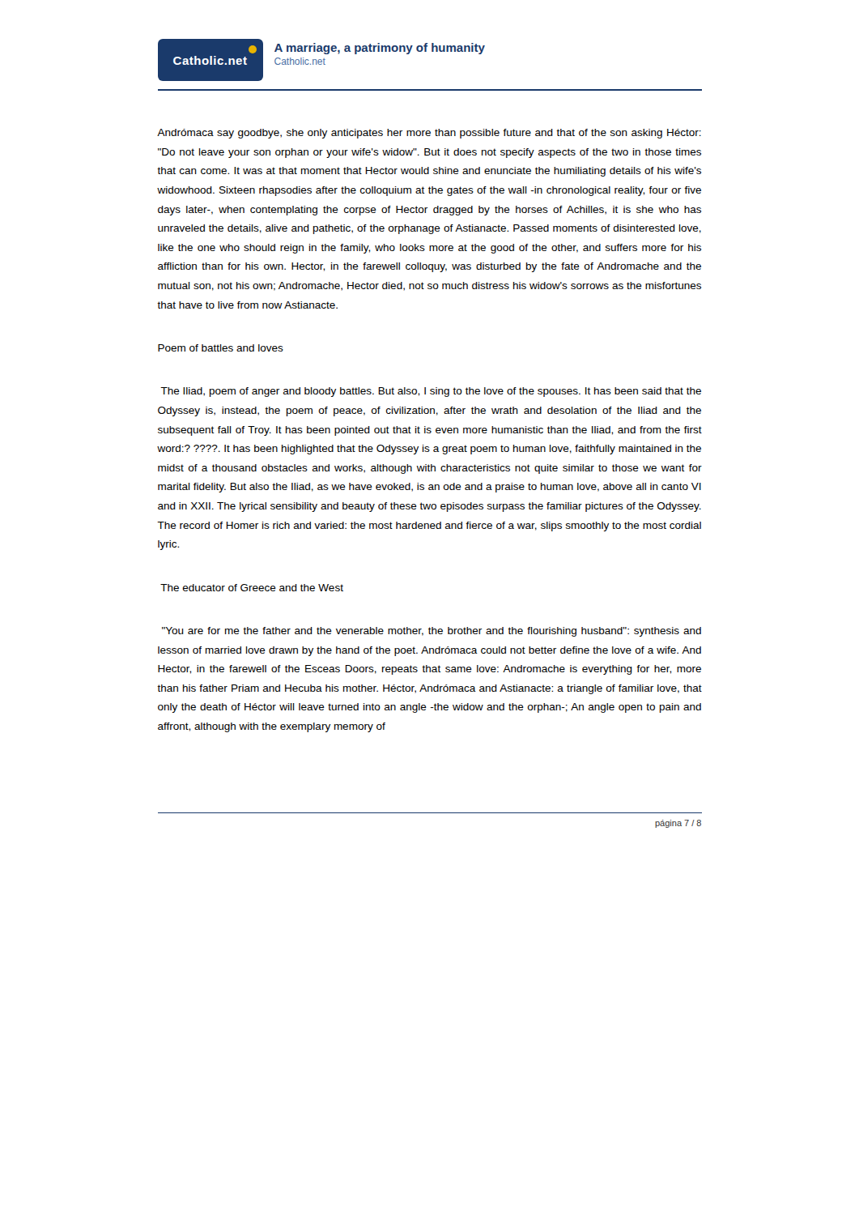Catholic.net
A marriage, a patrimony of humanity
Catholic.net
Andrómaca say goodbye, she only anticipates her more than possible future and that of the son asking Héctor: "Do not leave your son orphan or your wife's widow". But it does not specify aspects of the two in those times that can come. It was at that moment that Hector would shine and enunciate the humiliating details of his wife's widowhood. Sixteen rhapsodies after the colloquium at the gates of the wall -in chronological reality, four or five days later-, when contemplating the corpse of Hector dragged by the horses of Achilles, it is she who has unraveled the details, alive and pathetic, of the orphanage of Astianacte. Passed moments of disinterested love, like the one who should reign in the family, who looks more at the good of the other, and suffers more for his affliction than for his own. Hector, in the farewell colloquy, was disturbed by the fate of Andromache and the mutual son, not his own; Andromache, Hector died, not so much distress his widow's sorrows as the misfortunes that have to live from now Astianacte.
Poem of battles and loves
The Iliad, poem of anger and bloody battles. But also, I sing to the love of the spouses. It has been said that the Odyssey is, instead, the poem of peace, of civilization, after the wrath and desolation of the Iliad and the subsequent fall of Troy. It has been pointed out that it is even more humanistic than the Iliad, and from the first word:? ????. It has been highlighted that the Odyssey is a great poem to human love, faithfully maintained in the midst of a thousand obstacles and works, although with characteristics not quite similar to those we want for marital fidelity. But also the Iliad, as we have evoked, is an ode and a praise to human love, above all in canto VI and in XXII. The lyrical sensibility and beauty of these two episodes surpass the familiar pictures of the Odyssey. The record of Homer is rich and varied: the most hardened and fierce of a war, slips smoothly to the most cordial lyric.
The educator of Greece and the West
"You are for me the father and the venerable mother, the brother and the flourishing husband": synthesis and lesson of married love drawn by the hand of the poet. Andrómaca could not better define the love of a wife. And Hector, in the farewell of the Esceas Doors, repeats that same love: Andromache is everything for her, more than his father Priam and Hecuba his mother. Héctor, Andrómaca and Astianacte: a triangle of familiar love, that only the death of Héctor will leave turned into an angle -the widow and the orphan-; An angle open to pain and affront, although with the exemplary memory of
página 7 / 8